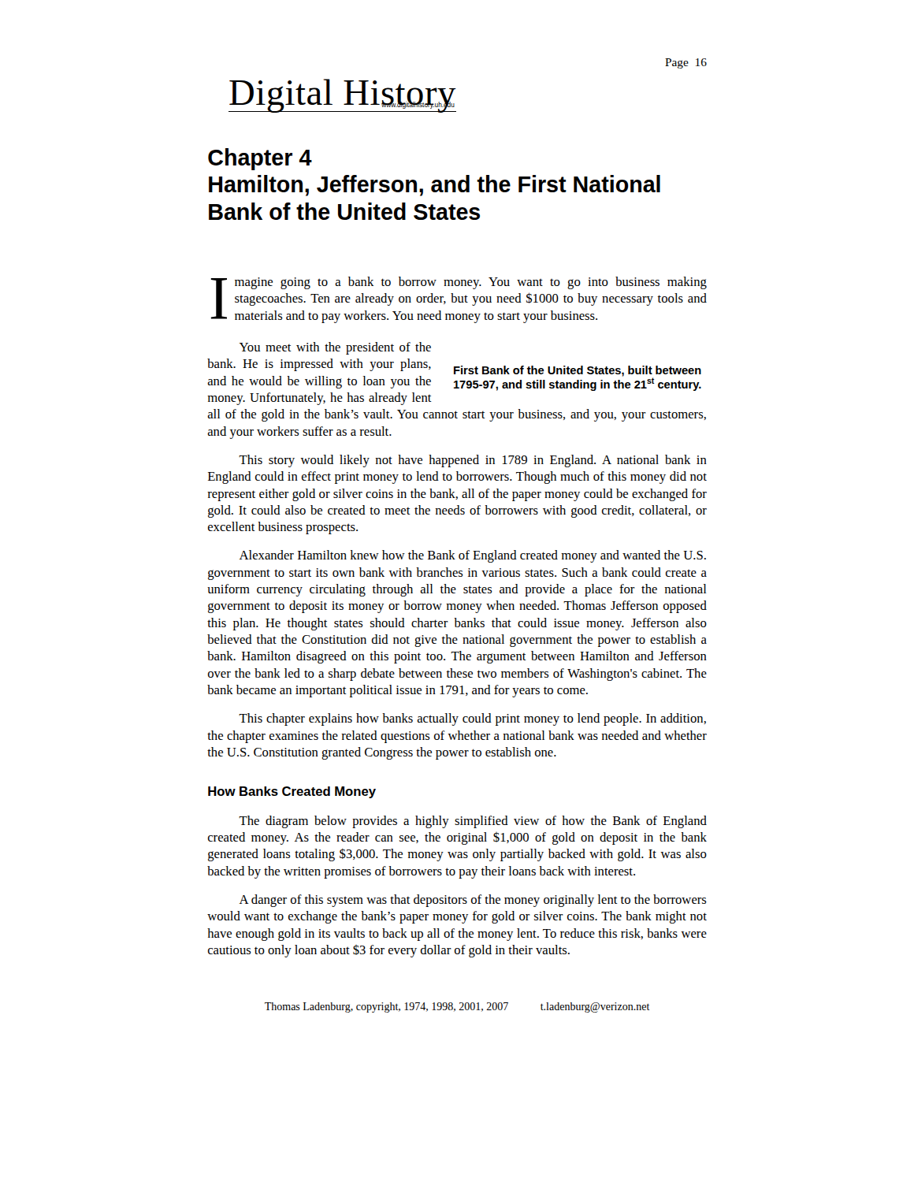Page 16
Digital Historywww.digitalhistory.uh.edu
Chapter 4
Hamilton, Jefferson, and the First National
Bank of the United States
I magine going to a bank to borrow money. You want to go into business making stagecoaches. Ten are already on order, but you need $1000 to buy necessary tools and materials and to pay workers. You need money to start your business.
First Bank of the United States, built between 1795-97, and still standing in the 21st century.
You meet with the president of the bank. He is impressed with your plans, and he would be willing to loan you the money. Unfortunately, he has already lent all of the gold in the bank’s vault. You cannot start your business, and you, your customers, and your workers suffer as a result.
This story would likely not have happened in 1789 in England. A national bank in England could in effect print money to lend to borrowers. Though much of this money did not represent either gold or silver coins in the bank, all of the paper money could be exchanged for gold. It could also be created to meet the needs of borrowers with good credit, collateral, or excellent business prospects.
Alexander Hamilton knew how the Bank of England created money and wanted the U.S. government to start its own bank with branches in various states. Such a bank could create a uniform currency circulating through all the states and provide a place for the national government to deposit its money or borrow money when needed. Thomas Jefferson opposed this plan. He thought states should charter banks that could issue money. Jefferson also believed that the Constitution did not give the national government the power to establish a bank. Hamilton disagreed on this point too. The argument between Hamilton and Jefferson over the bank led to a sharp debate between these two members of Washington's cabinet. The bank became an important political issue in 1791, and for years to come.
This chapter explains how banks actually could print money to lend people. In addition, the chapter examines the related questions of whether a national bank was needed and whether the U.S. Constitution granted Congress the power to establish one.
How Banks Created Money
The diagram below provides a highly simplified view of how the Bank of England created money. As the reader can see, the original $1,000 of gold on deposit in the bank generated loans totaling $3,000. The money was only partially backed with gold. It was also backed by the written promises of borrowers to pay their loans back with interest.
A danger of this system was that depositors of the money originally lent to the borrowers would want to exchange the bank’s paper money for gold or silver coins. The bank might not have enough gold in its vaults to back up all of the money lent. To reduce this risk, banks were cautious to only loan about $3 for every dollar of gold in their vaults.
Thomas Ladenburg, copyright, 1974, 1998, 2001, 2007 t.ladenburg@verizon.net